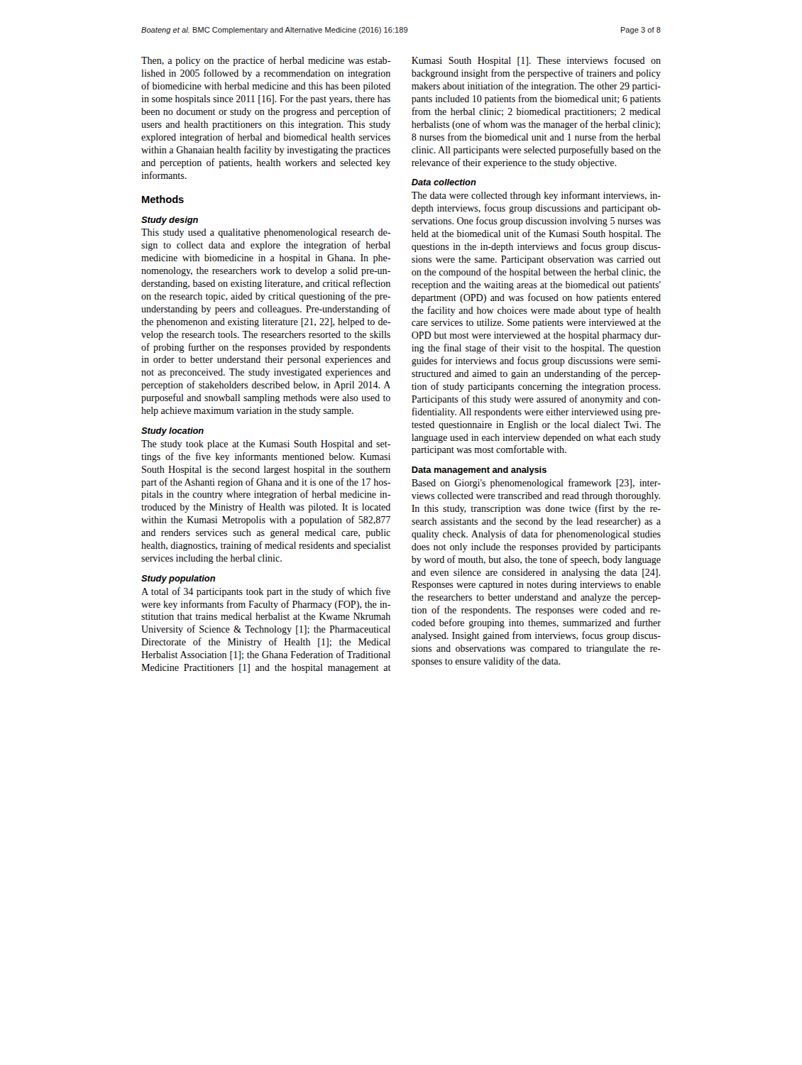Boateng et al. BMC Complementary and Alternative Medicine (2016) 16:189
Page 3 of 8
Then, a policy on the practice of herbal medicine was established in 2005 followed by a recommendation on integration of biomedicine with herbal medicine and this has been piloted in some hospitals since 2011 [16]. For the past years, there has been no document or study on the progress and perception of users and health practitioners on this integration. This study explored integration of herbal and biomedical health services within a Ghanaian health facility by investigating the practices and perception of patients, health workers and selected key informants.
Methods
Study design
This study used a qualitative phenomenological research design to collect data and explore the integration of herbal medicine with biomedicine in a hospital in Ghana. In phenomenology, the researchers work to develop a solid pre-understanding, based on existing literature, and critical reflection on the research topic, aided by critical questioning of the pre-understanding by peers and colleagues. Pre-understanding of the phenomenon and existing literature [21, 22], helped to develop the research tools. The researchers resorted to the skills of probing further on the responses provided by respondents in order to better understand their personal experiences and not as preconceived. The study investigated experiences and perception of stakeholders described below, in April 2014. A purposeful and snowball sampling methods were also used to help achieve maximum variation in the study sample.
Study location
The study took place at the Kumasi South Hospital and settings of the five key informants mentioned below. Kumasi South Hospital is the second largest hospital in the southern part of the Ashanti region of Ghana and it is one of the 17 hospitals in the country where integration of herbal medicine introduced by the Ministry of Health was piloted. It is located within the Kumasi Metropolis with a population of 582,877 and renders services such as general medical care, public health, diagnostics, training of medical residents and specialist services including the herbal clinic.
Study population
A total of 34 participants took part in the study of which five were key informants from Faculty of Pharmacy (FOP), the institution that trains medical herbalist at the Kwame Nkrumah University of Science & Technology [1]; the Pharmaceutical Directorate of the Ministry of Health [1]; the Medical Herbalist Association [1]; the Ghana Federation of Traditional Medicine Practitioners [1] and the hospital management at Kumasi South Hospital [1]. These interviews focused on background insight from the perspective of trainers and policy makers about initiation of the integration. The other 29 participants included 10 patients from the biomedical unit; 6 patients from the herbal clinic; 2 biomedical practitioners; 2 medical herbalists (one of whom was the manager of the herbal clinic); 8 nurses from the biomedical unit and 1 nurse from the herbal clinic. All participants were selected purposefully based on the relevance of their experience to the study objective.
Data collection
The data were collected through key informant interviews, in-depth interviews, focus group discussions and participant observations. One focus group discussion involving 5 nurses was held at the biomedical unit of the Kumasi South hospital. The questions in the in-depth interviews and focus group discussions were the same. Participant observation was carried out on the compound of the hospital between the herbal clinic, the reception and the waiting areas at the biomedical out patients' department (OPD) and was focused on how patients entered the facility and how choices were made about type of health care services to utilize. Some patients were interviewed at the OPD but most were interviewed at the hospital pharmacy during the final stage of their visit to the hospital. The question guides for interviews and focus group discussions were semi-structured and aimed to gain an understanding of the perception of study participants concerning the integration process. Participants of this study were assured of anonymity and confidentiality. All respondents were either interviewed using pre-tested questionnaire in English or the local dialect Twi. The language used in each interview depended on what each study participant was most comfortable with.
Data management and analysis
Based on Giorgi's phenomenological framework [23], interviews collected were transcribed and read through thoroughly. In this study, transcription was done twice (first by the research assistants and the second by the lead researcher) as a quality check. Analysis of data for phenomenological studies does not only include the responses provided by participants by word of mouth, but also, the tone of speech, body language and even silence are considered in analysing the data [24]. Responses were captured in notes during interviews to enable the researchers to better understand and analyze the perception of the respondents. The responses were coded and recoded before grouping into themes, summarized and further analysed. Insight gained from interviews, focus group discussions and observations was compared to triangulate the responses to ensure validity of the data.